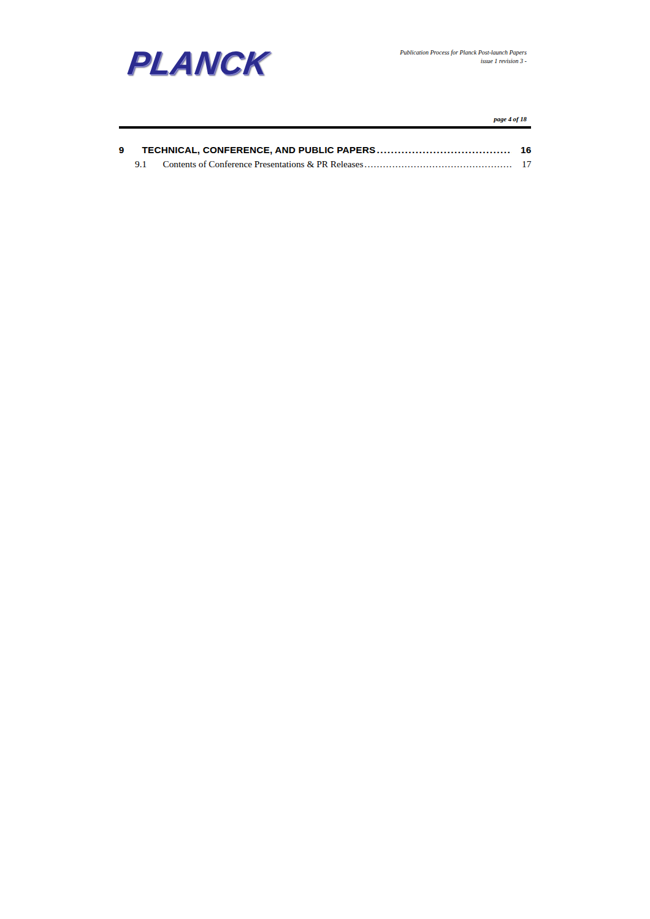PLANCK
Publication Process for Planck Post-launch Papers
issue 1 revision 3 -
page 4 of 18
9 TECHNICAL, CONFERENCE, AND PUBLIC PAPERS ....................................................... 16
9.1 Contents of Conference Presentations & PR Releases ....................................................................... 17